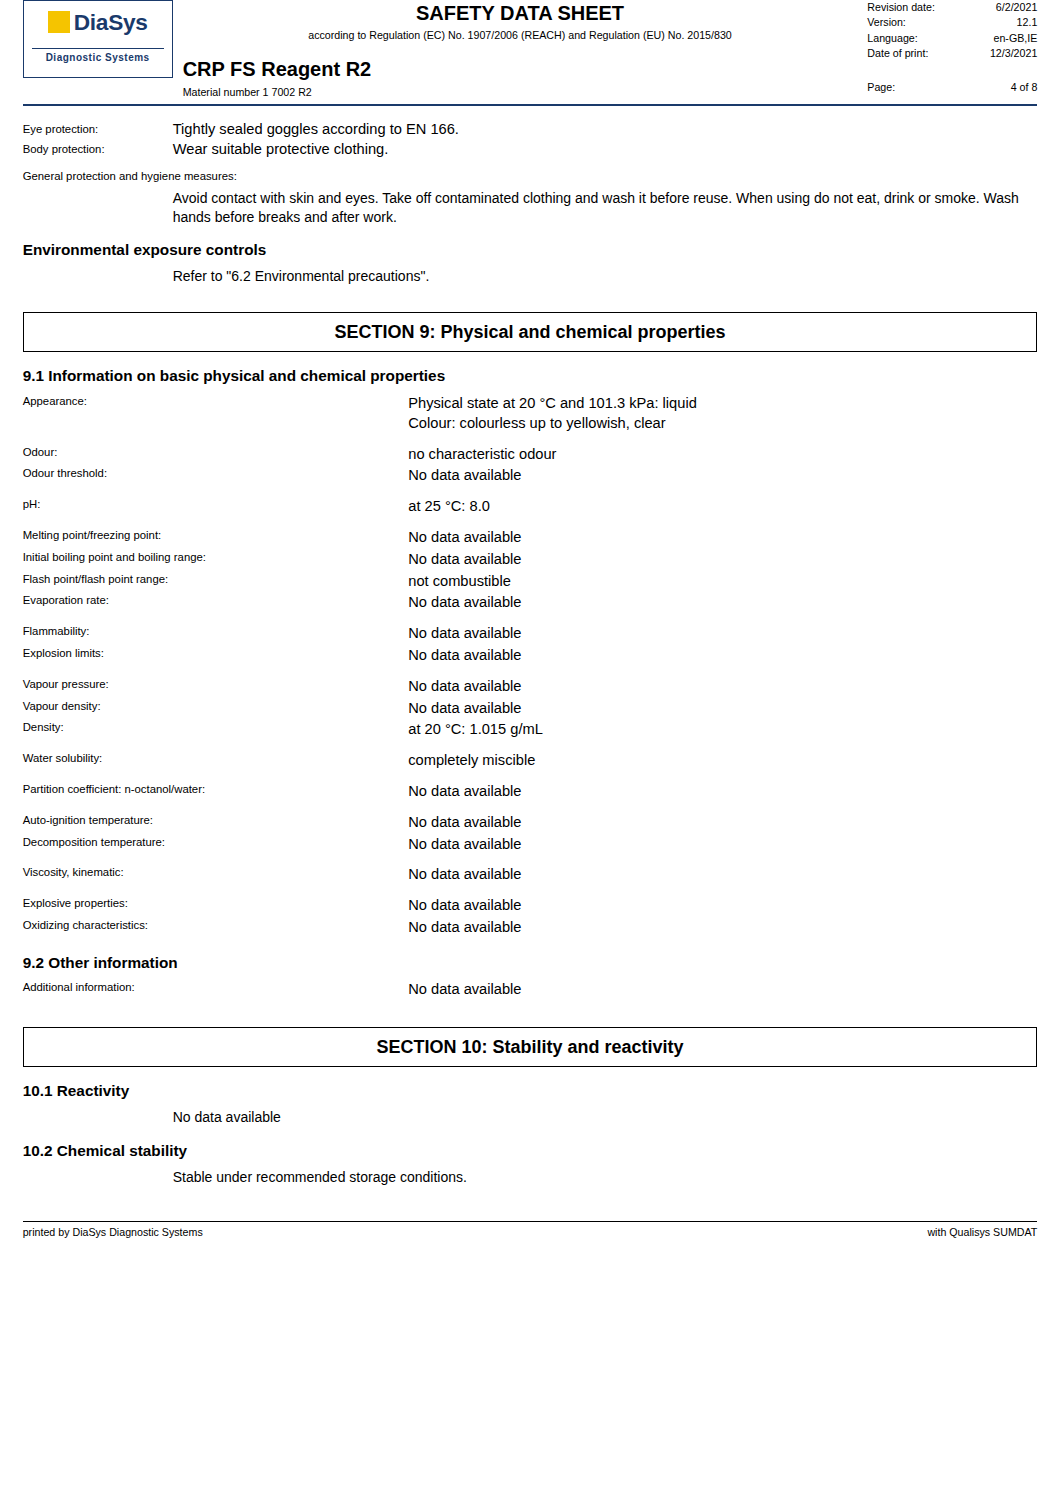DiaSys
Diagnostic Systems
SAFETY DATA SHEET
according to Regulation (EC) No. 1907/2006 (REACH) and Regulation (EU) No. 2015/830
CRP FS Reagent R2
Material number 1 7002 R2
| Revision date: | 6/2/2021 |
| Version: | 12.1 |
| Language: | en-GB,IE |
| Date of print: | 12/3/2021 |
Page: 4 of 8
Eye protection:
Tightly sealed goggles according to EN 166.
Body protection:
Wear suitable protective clothing.
General protection and hygiene measures:
Avoid contact with skin and eyes. Take off contaminated clothing and wash it before reuse. When using do not eat, drink or smoke. Wash hands before breaks and after work.
Environmental exposure controls
Refer to "6.2 Environmental precautions".
SECTION 9: Physical and chemical properties
9.1 Information on basic physical and chemical properties
| Appearance: | Physical state at 20 °C and 101.3 kPa: liquid Colour: colourless up to yellowish, clear |
| Odour: | no characteristic odour |
| Odour threshold: | No data available |
| pH: | at 25 °C: 8.0 |
| Melting point/freezing point: | No data available |
| Initial boiling point and boiling range: | No data available |
| Flash point/flash point range: | not combustible |
| Evaporation rate: | No data available |
| Flammability: | No data available |
| Explosion limits: | No data available |
| Vapour pressure: | No data available |
| Vapour density: | No data available |
| Density: | at 20 °C: 1.015 g/mL |
| Water solubility: | completely miscible |
| Partition coefficient: n-octanol/water: | No data available |
| Auto-ignition temperature: | No data available |
| Decomposition temperature: | No data available |
| Viscosity, kinematic: | No data available |
| Explosive properties: | No data available |
| Oxidizing characteristics: | No data available |
9.2 Other information
| Additional information: | No data available |
SECTION 10: Stability and reactivity
10.1 Reactivity
No data available
10.2 Chemical stability
Stable under recommended storage conditions.
printed by DiaSys Diagnostic Systems with Qualisys SUMDAT